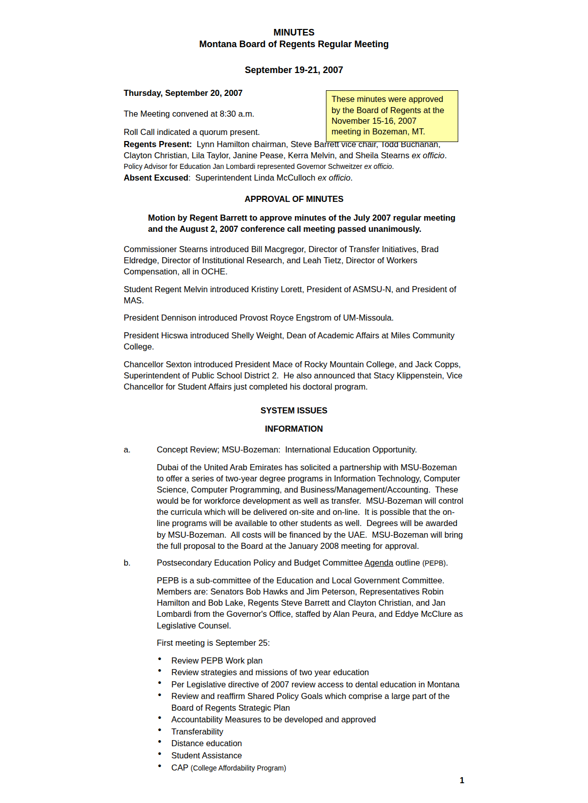MINUTES
Montana Board of Regents Regular Meeting
September 19-21, 2007
These minutes were approved by the Board of Regents at the November 15-16, 2007
meeting in Bozeman, MT.
Thursday, September 20, 2007
The Meeting convened at 8:30 a.m.
Roll Call indicated a quorum present.
Regents Present: Lynn Hamilton chairman, Steve Barrett vice chair, Todd Buchanan, Clayton Christian, Lila Taylor, Janine Pease, Kerra Melvin, and Sheila Stearns ex officio.
Policy Advisor for Education Jan Lombardi represented Governor Schweitzer ex officio.
Absent Excused: Superintendent Linda McCulloch ex officio.
APPROVAL OF MINUTES
Motion by Regent Barrett to approve minutes of the July 2007 regular meeting and the August 2, 2007 conference call meeting passed unanimously.
Commissioner Stearns introduced Bill Macgregor, Director of Transfer Initiatives, Brad Eldredge, Director of Institutional Research, and Leah Tietz, Director of Workers Compensation, all in OCHE.
Student Regent Melvin introduced Kristiny Lorett, President of ASMSU-N, and President of MAS.
President Dennison introduced Provost Royce Engstrom of UM-Missoula.
President Hicswa introduced Shelly Weight, Dean of Academic Affairs at Miles Community College.
Chancellor Sexton introduced President Mace of Rocky Mountain College, and Jack Copps, Superintendent of Public School District 2. He also announced that Stacy Klippenstein, Vice Chancellor for Student Affairs just completed his doctoral program.
SYSTEM ISSUES
INFORMATION
a.
Concept Review; MSU-Bozeman: International Education Opportunity.
Dubai of the United Arab Emirates has solicited a partnership with MSU-Bozeman to offer a series of two-year degree programs in Information Technology, Computer Science, Computer Programming, and Business/Management/Accounting. These would be for workforce development as well as transfer. MSU-Bozeman will control the curricula which will be delivered on-site and on-line. It is possible that the on-line programs will be available to other students as well. Degrees will be awarded by MSU-Bozeman. All costs will be financed by the UAE. MSU-Bozeman will bring the full proposal to the Board at the January 2008 meeting for approval.
b.
Postsecondary Education Policy and Budget Committee Agenda outline (PEPB).
PEPB is a sub-committee of the Education and Local Government Committee. Members are: Senators Bob Hawks and Jim Peterson, Representatives Robin Hamilton and Bob Lake, Regents Steve Barrett and Clayton Christian, and Jan Lombardi from the Governor's Office, staffed by Alan Peura, and Eddye McClure as Legislative Counsel.
First meeting is September 25:
Review PEPB Work plan
Review strategies and missions of two year education
Per Legislative directive of 2007 review access to dental education in Montana
Review and reaffirm Shared Policy Goals which comprise a large part of the Board of Regents Strategic Plan
Accountability Measures to be developed and approved
Transferability
Distance education
Student Assistance
CAP (College Affordability Program)
1